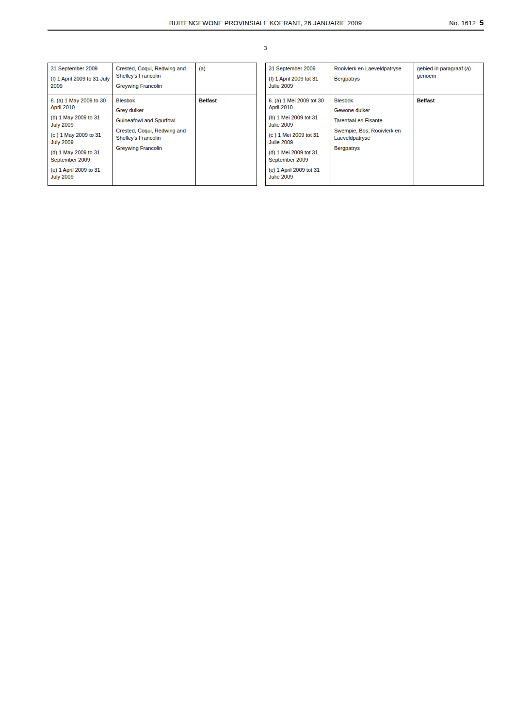BUITENGEWONE PROVINSIALE KOERANT, 26 JANUARIE 2009
No. 1612 5
3
| 31 September 2009 (f) 1 April 2009 to 31 July 2009 | Crested, Coqui, Redwing and Shelley's Francolin Greywing Francolin | (a) | | 31 September 2009 (f) 1 April 2009 tot 31 Julie 2009 | Rooivlerk en Laeveldpatryse Bergpatrys | gebied in paragraaf (a) genoem |
| 6. (a) 1 May 2009 to 30 April 2010 (b) 1 May 2009 to 31 July 2009 (c ) 1 May 2009 to 31 July 2009 (d) 1 May 2009 to 31 September 2009 (e) 1 April 2009 to 31 July 2009 | Blesbok Grey duiker Guineafowl and Spurfowl Crested, Coqui, Redwing and Shelley's Francolin Greywing Francolin | Belfast | | 6. (a) 1 Mei 2009 tot 30 April 2010 (b) 1 Mei 2009 tot 31 Julie 2009 (c ) 1 Mei 2009 tot 31 Julie 2009 (d) 1 Mei 2009 tot 31 September 2009 (e) 1 April 2009 tot 31 Julie 2009 | Blesbok Gewone duiker Tarentaal en Fisante Swempie, Bos, Rooivlerk en Laeveldpatryse Bergpatrys | Belfast |